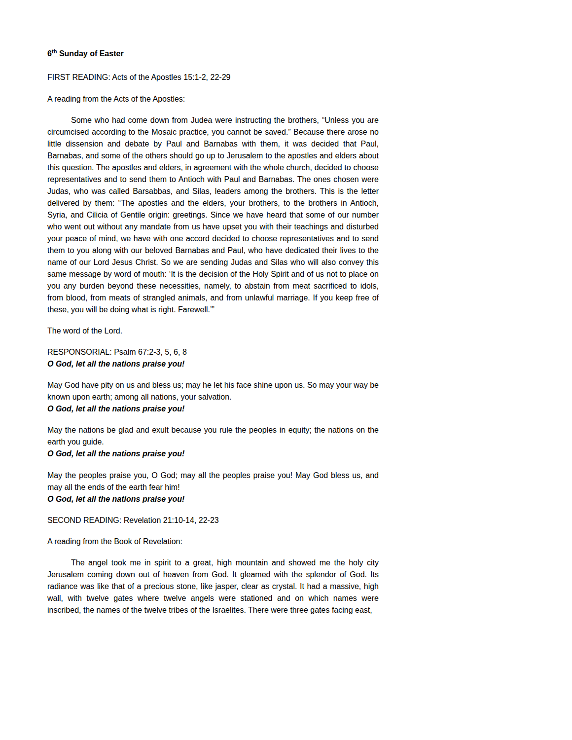6th Sunday of Easter
FIRST READING: Acts of the Apostles 15:1-2, 22-29
A reading from the Acts of the Apostles:
Some who had come down from Judea were instructing the brothers, “Unless you are circumcised according to the Mosaic practice, you cannot be saved.” Because there arose no little dissension and debate by Paul and Barnabas with them, it was decided that Paul, Barnabas, and some of the others should go up to Jerusalem to the apostles and elders about this question. The apostles and elders, in agreement with the whole church, decided to choose representatives and to send them to Antioch with Paul and Barnabas. The ones chosen were Judas, who was called Barsabbas, and Silas, leaders among the brothers. This is the letter delivered by them: “The apostles and the elders, your brothers, to the brothers in Antioch, Syria, and Cilicia of Gentile origin: greetings. Since we have heard that some of our number who went out without any mandate from us have upset you with their teachings and disturbed your peace of mind, we have with one accord decided to choose representatives and to send them to you along with our beloved Barnabas and Paul, who have dedicated their lives to the name of our Lord Jesus Christ. So we are sending Judas and Silas who will also convey this same message by word of mouth: ‘It is the decision of the Holy Spirit and of us not to place on you any burden beyond these necessities, namely, to abstain from meat sacrificed to idols, from blood, from meats of strangled animals, and from unlawful marriage. If you keep free of these, you will be doing what is right. Farewell.’”
The word of the Lord.
RESPONSORIAL: Psalm 67:2-3, 5, 6, 8
O God, let all the nations praise you!
May God have pity on us and bless us; may he let his face shine upon us. So may your way be known upon earth; among all nations, your salvation.
O God, let all the nations praise you!
May the nations be glad and exult because you rule the peoples in equity; the nations on the earth you guide.
O God, let all the nations praise you!
May the peoples praise you, O God; may all the peoples praise you! May God bless us, and may all the ends of the earth fear him!
O God, let all the nations praise you!
SECOND READING: Revelation 21:10-14, 22-23
A reading from the Book of Revelation:
The angel took me in spirit to a great, high mountain and showed me the holy city Jerusalem coming down out of heaven from God. It gleamed with the splendor of God. Its radiance was like that of a precious stone, like jasper, clear as crystal. It had a massive, high wall, with twelve gates where twelve angels were stationed and on which names were inscribed, the names of the twelve tribes of the Israelites. There were three gates facing east,